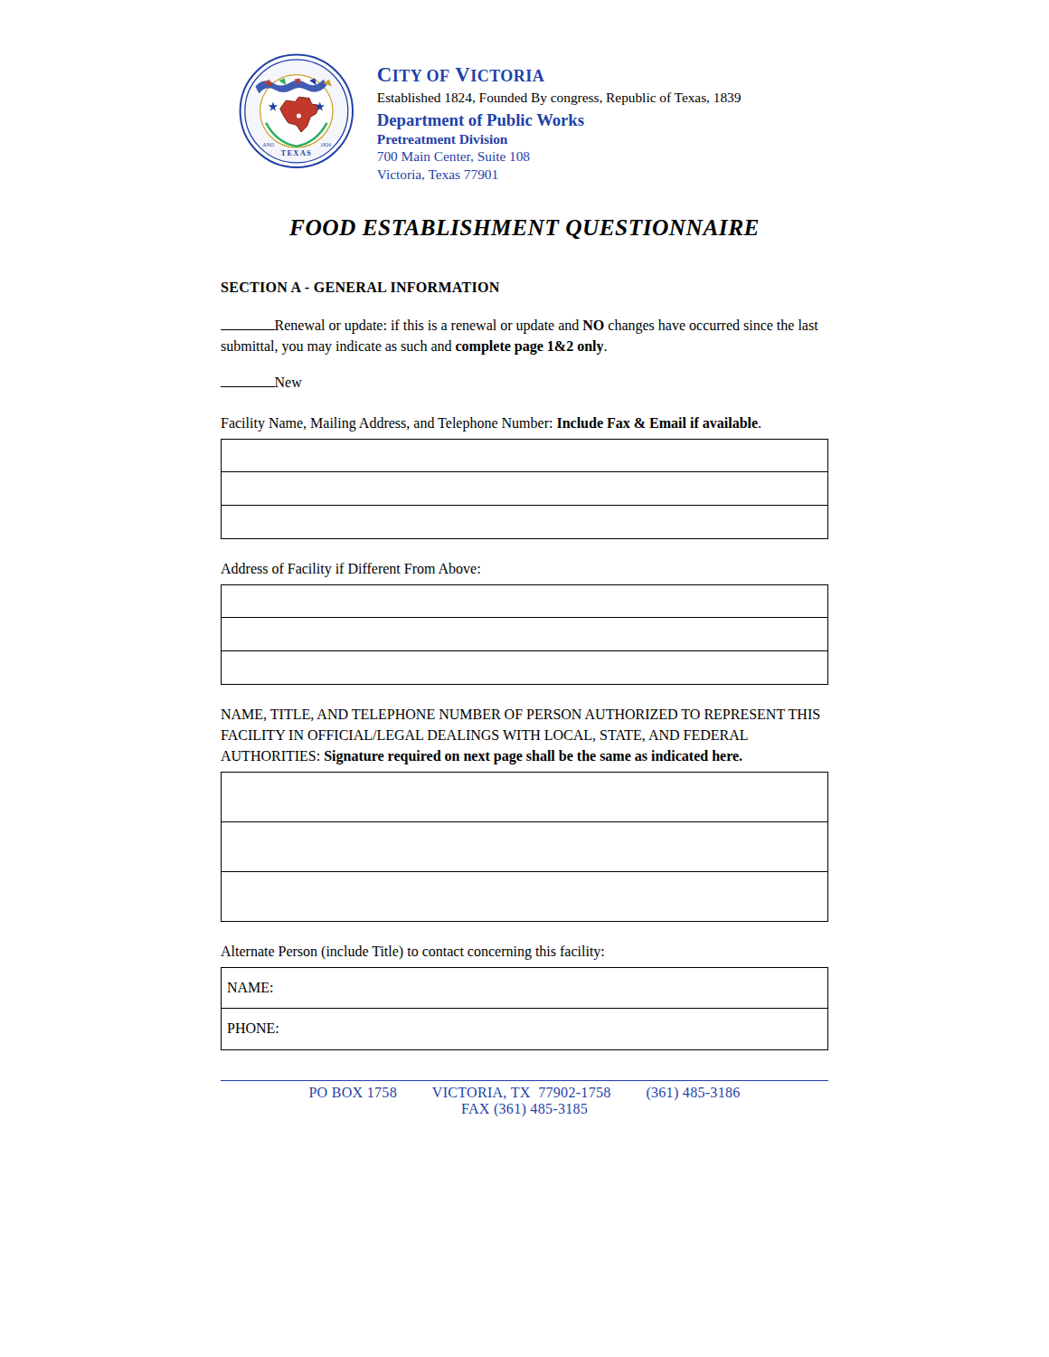City of Victoria Texas Seal TEXAS ANO 1824
CITY OF VICTORIA
Established 1824, Founded By congress, Republic of Texas, 1839
Department of Public Works
Pretreatment Division
700 Main Center, Suite 108
Victoria, Texas 77901
FOOD ESTABLISHMENT QUESTIONNAIRE
SECTION A - GENERAL INFORMATION
Renewal or update: if this is a renewal or update and NO changes have occurred since the last submittal, you may indicate as such and complete page 1&2 only.
New
Facility Name, Mailing Address, and Telephone Number: Include Fax & Email if available.
Address of Facility if Different From Above:
NAME, TITLE, AND TELEPHONE NUMBER OF PERSON AUTHORIZED TO REPRESENT THIS FACILITY IN OFFICIAL/LEGAL DEALINGS WITH LOCAL, STATE, AND FEDERAL AUTHORITIES: Signature required on next page shall be the same as indicated here.
Alternate Person (include Title) to contact concerning this facility:
| NAME: |
| PHONE: |
PO BOX 1758 VICTORIA, TX 77902-1758 (361) 485-3186 FAX (361) 485-3185